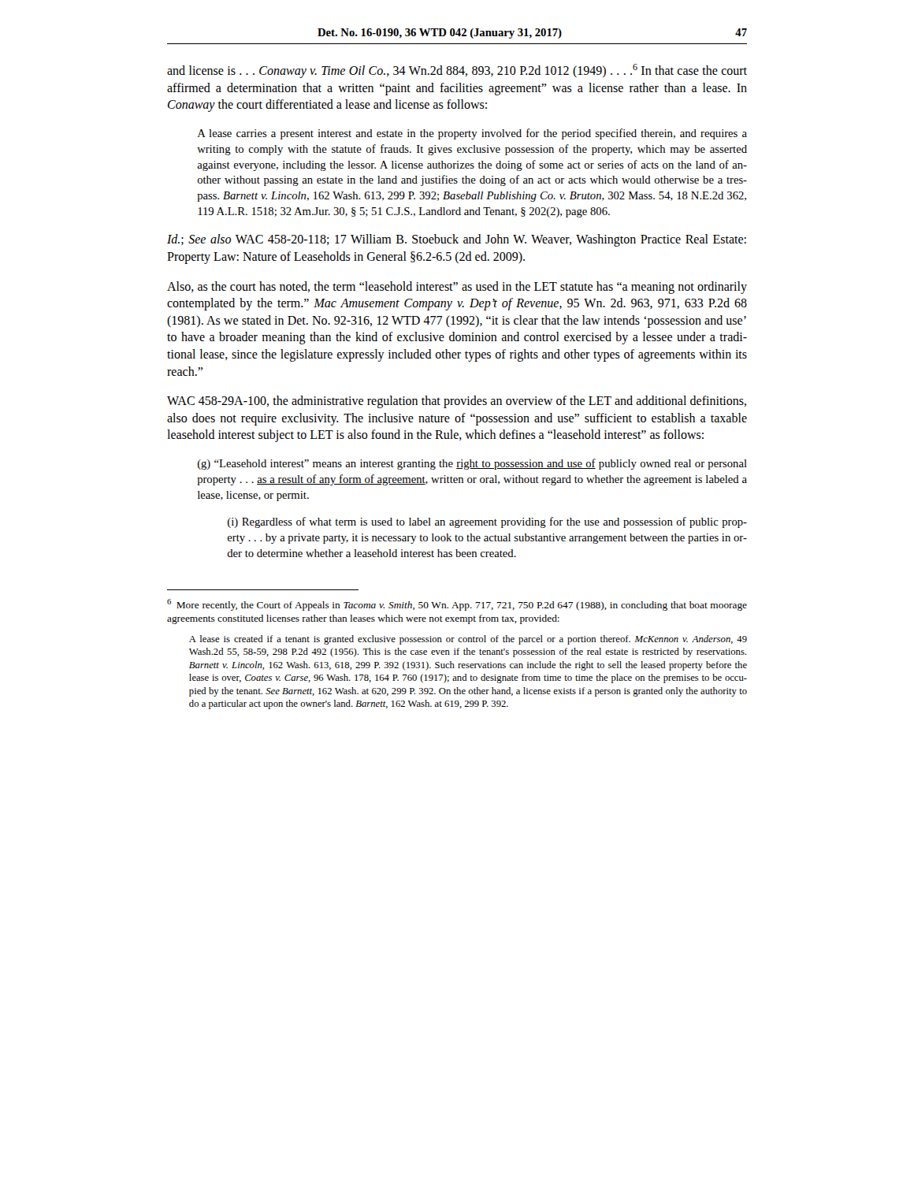Det. No. 16-0190, 36 WTD 042 (January 31, 2017) 47
and license is . . . Conaway v. Time Oil Co., 34 Wn.2d 884, 893, 210 P.2d 1012 (1949) . . . .6 In that case the court affirmed a determination that a written “paint and facilities agreement” was a license rather than a lease. In Conaway the court differentiated a lease and license as follows:
A lease carries a present interest and estate in the property involved for the period specified therein, and requires a writing to comply with the statute of frauds. It gives exclusive possession of the property, which may be asserted against everyone, including the lessor. A license authorizes the doing of some act or series of acts on the land of another without passing an estate in the land and justifies the doing of an act or acts which would otherwise be a trespass. Barnett v. Lincoln, 162 Wash. 613, 299 P. 392; Baseball Publishing Co. v. Bruton, 302 Mass. 54, 18 N.E.2d 362, 119 A.L.R. 1518; 32 Am.Jur. 30, § 5; 51 C.J.S., Landlord and Tenant, § 202(2), page 806.
Id.; See also WAC 458-20-118; 17 William B. Stoebuck and John W. Weaver, Washington Practice Real Estate: Property Law: Nature of Leaseholds in General §6.2-6.5 (2d ed. 2009).
Also, as the court has noted, the term “leasehold interest” as used in the LET statute has “a meaning not ordinarily contemplated by the term.” Mac Amusement Company v. Dep’t of Revenue, 95 Wn. 2d. 963, 971, 633 P.2d 68 (1981). As we stated in Det. No. 92-316, 12 WTD 477 (1992), “it is clear that the law intends ‘possession and use’ to have a broader meaning than the kind of exclusive dominion and control exercised by a lessee under a traditional lease, since the legislature expressly included other types of rights and other types of agreements within its reach.”
WAC 458-29A-100, the administrative regulation that provides an overview of the LET and additional definitions, also does not require exclusivity. The inclusive nature of “possession and use” sufficient to establish a taxable leasehold interest subject to LET is also found in the Rule, which defines a “leasehold interest” as follows:
(g) “Leasehold interest” means an interest granting the right to possession and use of publicly owned real or personal property . . . as a result of any form of agreement, written or oral, without regard to whether the agreement is labeled a lease, license, or permit.
(i) Regardless of what term is used to label an agreement providing for the use and possession of public property . . . by a private party, it is necessary to look to the actual substantive arrangement between the parties in order to determine whether a leasehold interest has been created.
6 More recently, the Court of Appeals in Tacoma v. Smith, 50 Wn. App. 717, 721, 750 P.2d 647 (1988), in concluding that boat moorage agreements constituted licenses rather than leases which were not exempt from tax, provided:
A lease is created if a tenant is granted exclusive possession or control of the parcel or a portion thereof. McKennon v. Anderson, 49 Wash.2d 55, 58-59, 298 P.2d 492 (1956). This is the case even if the tenant's possession of the real estate is restricted by reservations. Barnett v. Lincoln, 162 Wash. 613, 618, 299 P. 392 (1931). Such reservations can include the right to sell the leased property before the lease is over, Coates v. Carse, 96 Wash. 178, 164 P. 760 (1917); and to designate from time to time the place on the premises to be occupied by the tenant. See Barnett, 162 Wash. at 620, 299 P. 392. On the other hand, a license exists if a person is granted only the authority to do a particular act upon the owner's land. Barnett, 162 Wash. at 619, 299 P. 392.